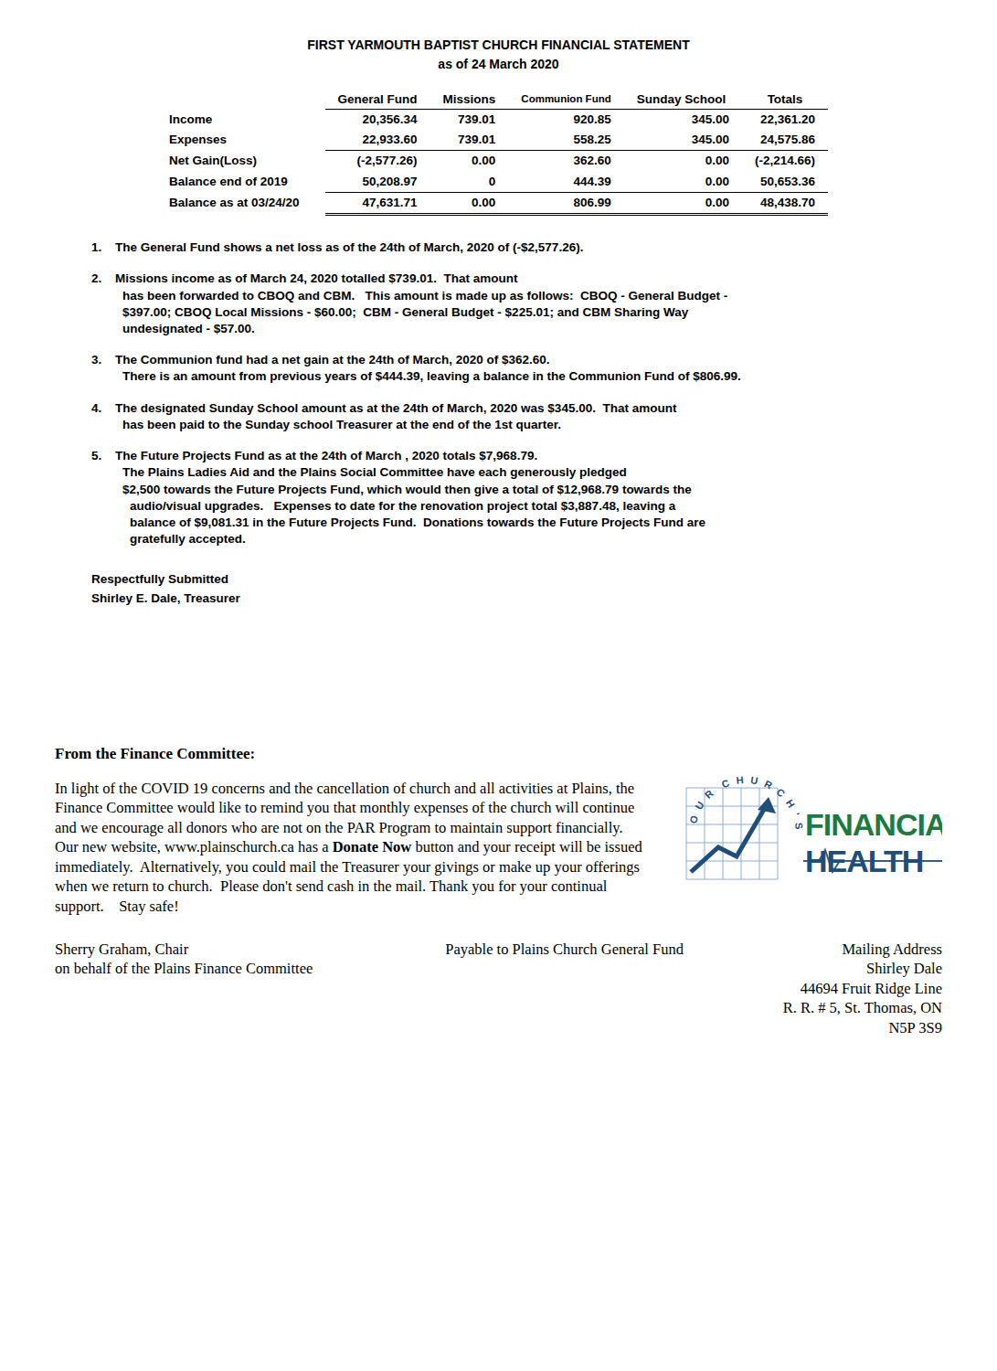FIRST YARMOUTH BAPTIST CHURCH FINANCIAL STATEMENT
as of 24 March 2020
| | General Fund | Missions | Communion Fund | Sunday School | Totals |
| --- | --- | --- | --- | --- | --- |
| Income | 20,356.34 | 739.01 | 920.85 | 345.00 | 22,361.20 |
| Expenses | 22,933.60 | 739.01 | 558.25 | 345.00 | 24,575.86 |
| Net Gain(Loss) | (-2,577.26) | 0.00 | 362.60 | 0.00 | (-2,214.66) |
| Balance end of 2019 | 50,208.97 | 0 | 444.39 | 0.00 | 50,653.36 |
| Balance as at 03/24/20 | 47,631.71 | 0.00 | 806.99 | 0.00 | 48,438.70 |
The General Fund shows a net loss as of the 24th of March, 2020 of (-$2,577.26).
Missions income as of March 24, 2020 totalled $739.01. That amount has been forwarded to CBOQ and CBM. This amount is made up as follows: CBOQ - General Budget - $397.00; CBOQ Local Missions - $60.00; CBM - General Budget - $225.01; and CBM Sharing Way undesignated - $57.00.
The Communion fund had a net gain at the 24th of March, 2020 of $362.60. There is an amount from previous years of $444.39, leaving a balance in the Communion Fund of $806.99.
The designated Sunday School amount as at the 24th of March, 2020 was $345.00. That amount has been paid to the Sunday school Treasurer at the end of the 1st quarter.
The Future Projects Fund as at the 24th of March , 2020 totals $7,968.79. The Plains Ladies Aid and the Plains Social Committee have each generously pledged $2,500 towards the Future Projects Fund, which would then give a total of $12,968.79 towards the audio/visual upgrades. Expenses to date for the renovation project total $3,887.48, leaving a balance of $9,081.31 in the Future Projects Fund. Donations towards the Future Projects Fund are gratefully accepted.
Respectfully Submitted
Shirley E. Dale, Treasurer
From the Finance Committee:
O U R C H U R C H ' S FINANCIAL HEALTH
In light of the COVID 19 concerns and the cancellation of church and all activities at Plains, the Finance Committee would like to remind you that monthly expenses of the church will continue and we encourage all donors who are not on the PAR Program to maintain support financially. Our new website, www.plainschurch.ca has a Donate Now button and your receipt will be issued immediately. Alternatively, you could mail the Treasurer your givings or make up your offerings when we return to church. Please don't send cash in the mail. Thank you for your continual support. Stay safe!
Sherry Graham, Chair
on behalf of the Plains Finance Committee
Payable to Plains Church General Fund Mailing Address
Shirley Dale
44694 Fruit Ridge Line
R. R. # 5, St. Thomas, ON
N5P 3S9